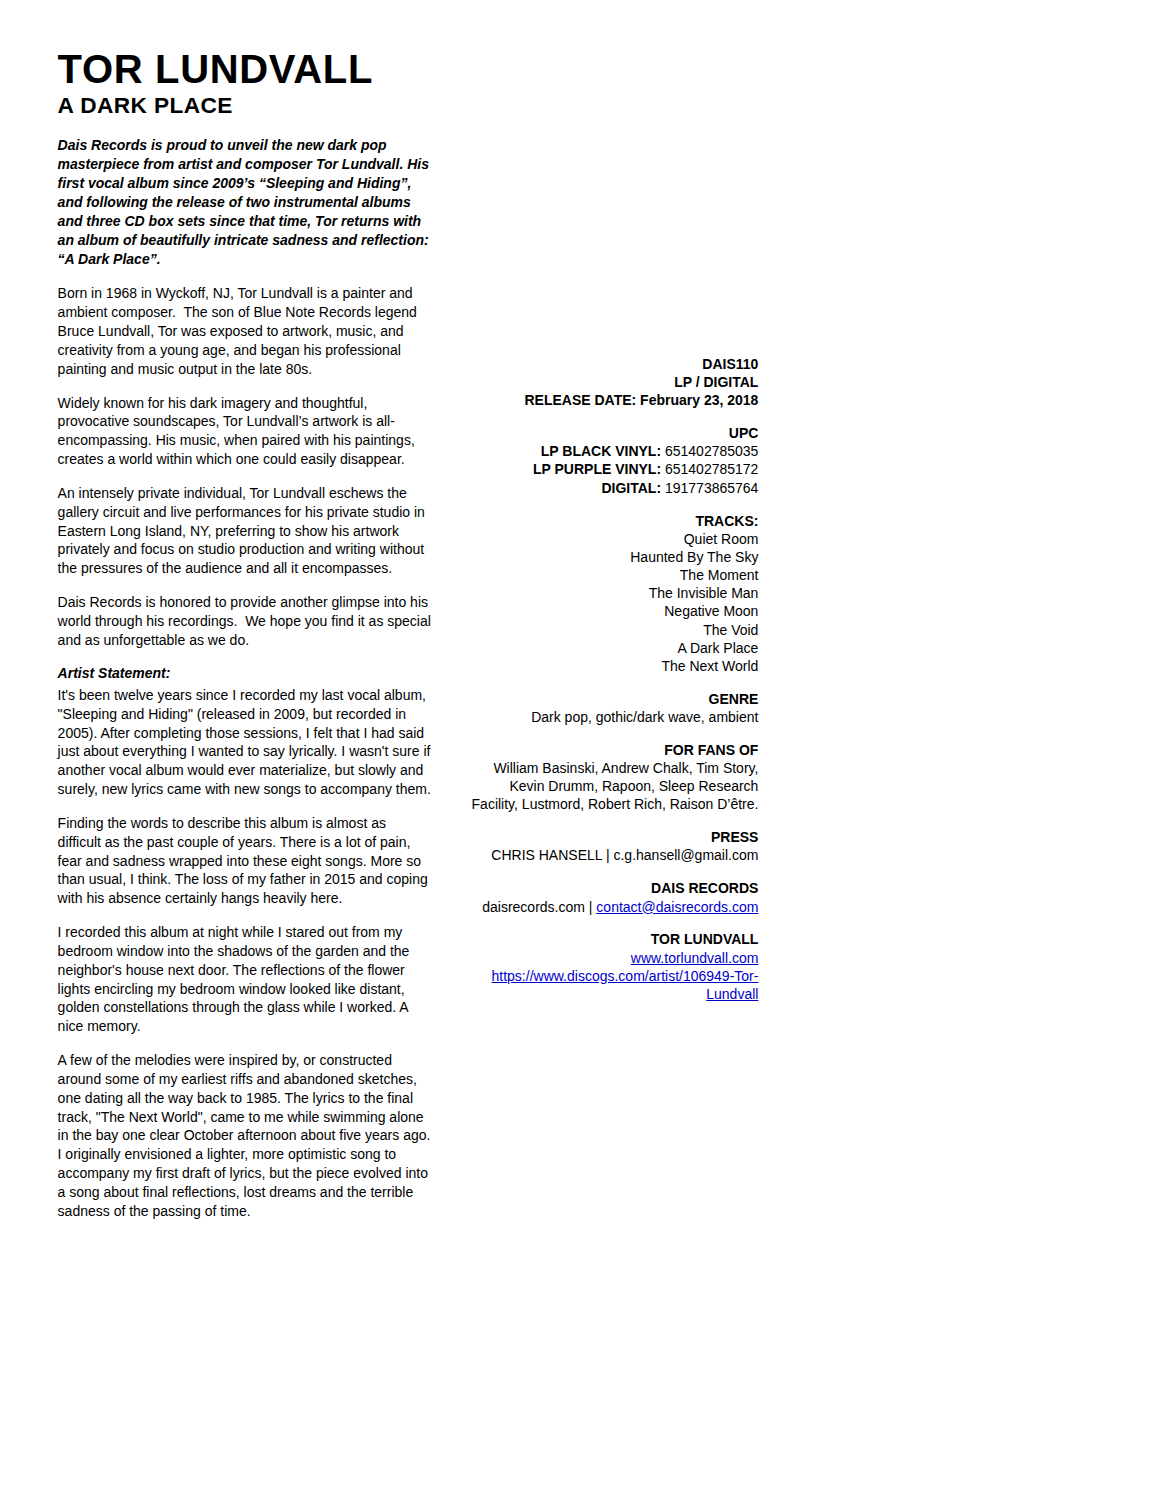TOR LUNDVALL
A DARK PLACE
Dais Records is proud to unveil the new dark pop masterpiece from artist and composer Tor Lundvall. His first vocal album since 2009’s “Sleeping and Hiding”, and following the release of two instrumental albums and three CD box sets since that time, Tor returns with an album of beautifully intricate sadness and reflection: “A Dark Place”.
Born in 1968 in Wyckoff, NJ, Tor Lundvall is a painter and ambient composer. The son of Blue Note Records legend Bruce Lundvall, Tor was exposed to artwork, music, and creativity from a young age, and began his professional painting and music output in the late 80s.
Widely known for his dark imagery and thoughtful, provocative soundscapes, Tor Lundvall’s artwork is all-encompassing. His music, when paired with his paintings, creates a world within which one could easily disappear.
An intensely private individual, Tor Lundvall eschews the gallery circuit and live performances for his private studio in Eastern Long Island, NY, preferring to show his artwork privately and focus on studio production and writing without the pressures of the audience and all it encompasses.
Dais Records is honored to provide another glimpse into his world through his recordings. We hope you find it as special and as unforgettable as we do.
Artist Statement:
It's been twelve years since I recorded my last vocal album, "Sleeping and Hiding" (released in 2009, but recorded in 2005). After completing those sessions, I felt that I had said just about everything I wanted to say lyrically. I wasn't sure if another vocal album would ever materialize, but slowly and surely, new lyrics came with new songs to accompany them.
Finding the words to describe this album is almost as difficult as the past couple of years. There is a lot of pain, fear and sadness wrapped into these eight songs. More so than usual, I think. The loss of my father in 2015 and coping with his absence certainly hangs heavily here.
I recorded this album at night while I stared out from my bedroom window into the shadows of the garden and the neighbor's house next door. The reflections of the flower lights encircling my bedroom window looked like distant, golden constellations through the glass while I worked. A nice memory.
A few of the melodies were inspired by, or constructed around some of my earliest riffs and abandoned sketches, one dating all the way back to 1985. The lyrics to the final track, "The Next World", came to me while swimming alone in the bay one clear October afternoon about five years ago. I originally envisioned a lighter, more optimistic song to accompany my first draft of lyrics, but the piece evolved into a song about final reflections, lost dreams and the terrible sadness of the passing of time.
DAIS110
LP / DIGITAL
RELEASE DATE: February 23, 2018
UPC
LP BLACK VINYL: 651402785035
LP PURPLE VINYL: 651402785172
DIGITAL: 191773865764
TRACKS:
Quiet Room
Haunted By The Sky
The Moment
The Invisible Man
Negative Moon
The Void
A Dark Place
The Next World
GENRE
Dark pop, gothic/dark wave, ambient
FOR FANS OF
William Basinski, Andrew Chalk, Tim Story, Kevin Drumm, Rapoon, Sleep Research Facility, Lustmord, Robert Rich, Raison D’être.
PRESS
CHRIS HANSELL | c.g.hansell@gmail.com
DAIS RECORDS
daisrecords.com | contact@daisrecords.com
TOR LUNDVALL
www.torlundvall.com
https://www.discogs.com/artist/106949-Tor-Lundvall